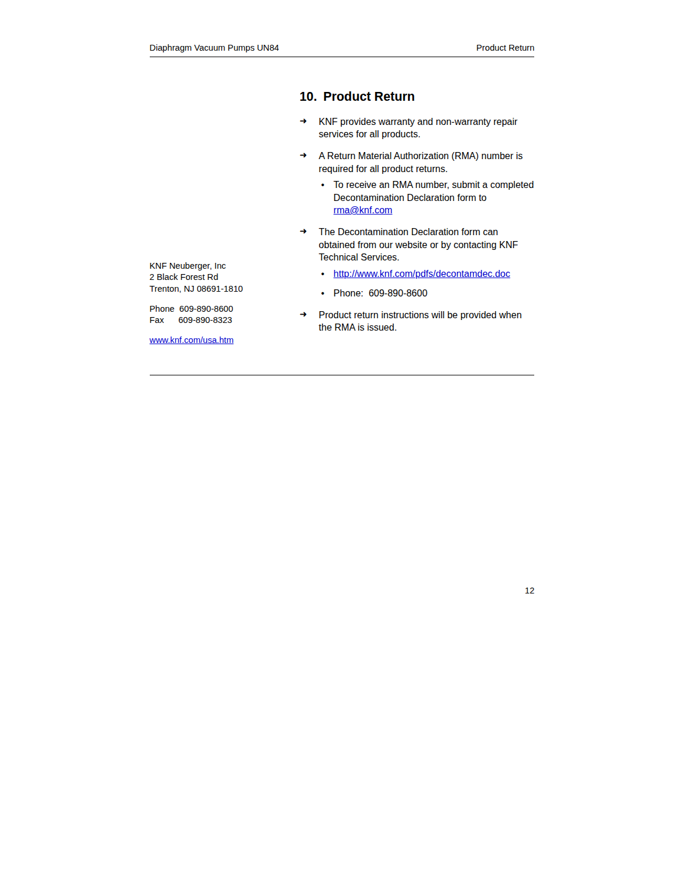Diaphragm Vacuum Pumps UN84
Product Return
KNF Neuberger, Inc
2 Black Forest Rd
Trenton, NJ 08691-1810
Phone 609-890-8600
Fax 609-890-8323
www.knf.com/usa.htm
10. Product Return
KNF provides warranty and non-warranty repair services for all products.
A Return Material Authorization (RMA) number is required for all product returns.
To receive an RMA number, submit a completed Decontamination Declaration form to rma@knf.com
The Decontamination Declaration form can obtained from our website or by contacting KNF Technical Services.
http://www.knf.com/pdfs/decontamdec.doc
Phone: 609-890-8600
Product return instructions will be provided when the RMA is issued.
12